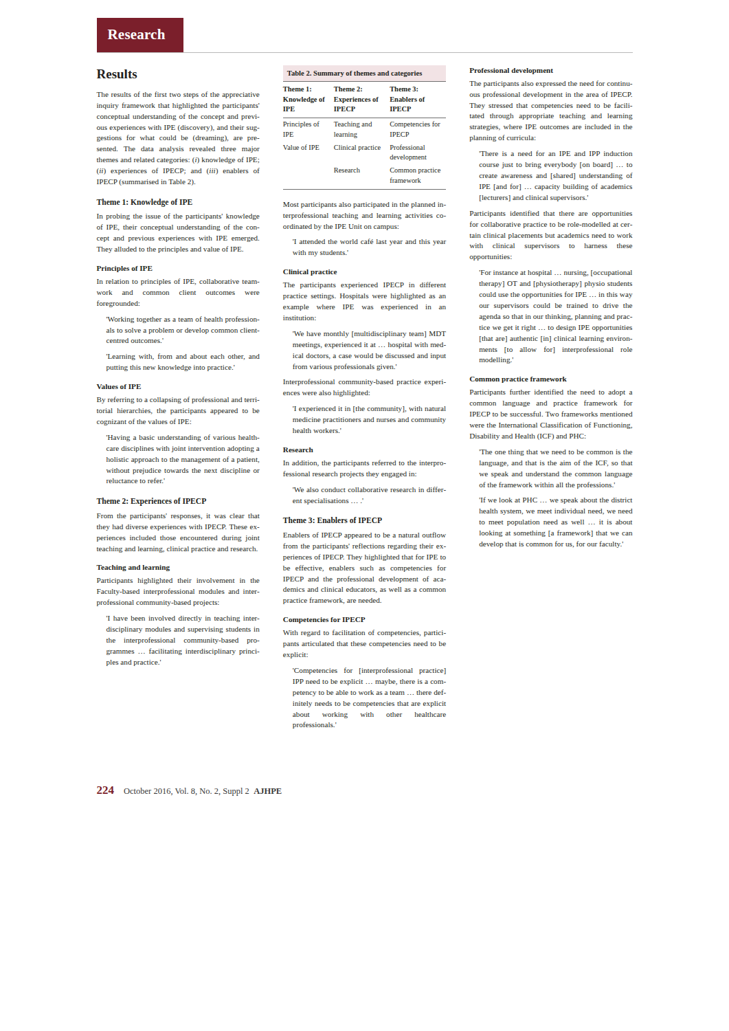Research
Results
The results of the first two steps of the appreciative inquiry framework that highlighted the participants' conceptual understanding of the concept and previous experiences with IPE (discovery), and their suggestions for what could be (dreaming), are presented. The data analysis revealed three major themes and related categories: (i) knowledge of IPE; (ii) experiences of IPECP; and (iii) enablers of IPECP (summarised in Table 2).
Theme 1: Knowledge of IPE
In probing the issue of the participants' knowledge of IPE, their conceptual understanding of the concept and previous experiences with IPE emerged. They alluded to the principles and value of IPE.
Principles of IPE
In relation to principles of IPE, collaborative teamwork and common client outcomes were foregrounded:
'Working together as a team of health professionals to solve a problem or develop common client-centred outcomes.'
'Learning with, from and about each other, and putting this new knowledge into practice.'
Values of IPE
By referring to a collapsing of professional and territorial hierarchies, the participants appeared to be cognizant of the values of IPE:
'Having a basic understanding of various healthcare disciplines with joint intervention adopting a holistic approach to the management of a patient, without prejudice towards the next discipline or reluctance to refer.'
Theme 2: Experiences of IPECP
From the participants' responses, it was clear that they had diverse experiences with IPECP. These experiences included those encountered during joint teaching and learning, clinical practice and research.
Teaching and learning
Participants highlighted their involvement in the Faculty-based interprofessional modules and interprofessional community-based projects:
'I have been involved directly in teaching inter-disciplinary modules and supervising students in the interprofessional community-based programmes … facilitating interdisciplinary principles and practice.'
Table 2. Summary of themes and categories
| Theme 1: Knowledge of IPE | Theme 2: Experiences of IPECP | Theme 3: Enablers of IPECP |
| --- | --- | --- |
| Principles of IPE | Teaching and learning | Competencies for IPECP |
| Value of IPE | Clinical practice | Professional development |
| | Research | Common practice framework |
Most participants also participated in the planned interprofessional teaching and learning activities co-ordinated by the IPE Unit on campus:
'I attended the world café last year and this year with my students.'
Clinical practice
The participants experienced IPECP in different practice settings. Hospitals were highlighted as an example where IPE was experienced in an institution:
'We have monthly [multidisciplinary team] MDT meetings, experienced it at … hospital with medical doctors, a case would be discussed and input from various professionals given.'
Interprofessional community-based practice experiences were also highlighted:
'I experienced it in [the community], with natural medicine practitioners and nurses and community health workers.'
Research
In addition, the participants referred to the interprofessional research projects they engaged in:
'We also conduct collaborative research in different specialisations … .'
Theme 3: Enablers of IPECP
Enablers of IPECP appeared to be a natural outflow from the participants' reflections regarding their experiences of IPECP. They highlighted that for IPE to be effective, enablers such as competencies for IPECP and the professional development of academics and clinical educators, as well as a common practice framework, are needed.
Competencies for IPECP
With regard to facilitation of competencies, participants articulated that these competencies need to be explicit:
'Competencies for [interprofessional practice] IPP need to be explicit … maybe, there is a competency to be able to work as a team … there definitely needs to be competencies that are explicit about working with other healthcare professionals.'
Professional development
The participants also expressed the need for continuous professional development in the area of IPECP. They stressed that competencies need to be facilitated through appropriate teaching and learning strategies, where IPE outcomes are included in the planning of curricula:
'There is a need for an IPE and IPP induction course just to bring everybody [on board] … to create awareness and [shared] understanding of IPE [and for] … capacity building of academics [lecturers] and clinical supervisors.'
Participants identified that there are opportunities for collaborative practice to be role-modelled at certain clinical placements but academics need to work with clinical supervisors to harness these opportunities:
'For instance at hospital … nursing, [occupational therapy] OT and [physiotherapy] physio students could use the opportunities for IPE … in this way our supervisors could be trained to drive the agenda so that in our thinking, planning and practice we get it right … to design IPE opportunities [that are] authentic [in] clinical learning environments [to allow for] interprofessional role modelling.'
Common practice framework
Participants further identified the need to adopt a common language and practice framework for IPECP to be successful. Two frameworks mentioned were the International Classification of Functioning, Disability and Health (ICF) and PHC:
'The one thing that we need to be common is the language, and that is the aim of the ICF, so that we speak and understand the common language of the framework within all the professions.'
'If we look at PHC … we speak about the district health system, we meet individual need, we need to meet population need as well … it is about looking at something [a framework] that we can develop that is common for us, for our faculty.'
224 October 2016, Vol. 8, No. 2, Suppl 2 AJHPE